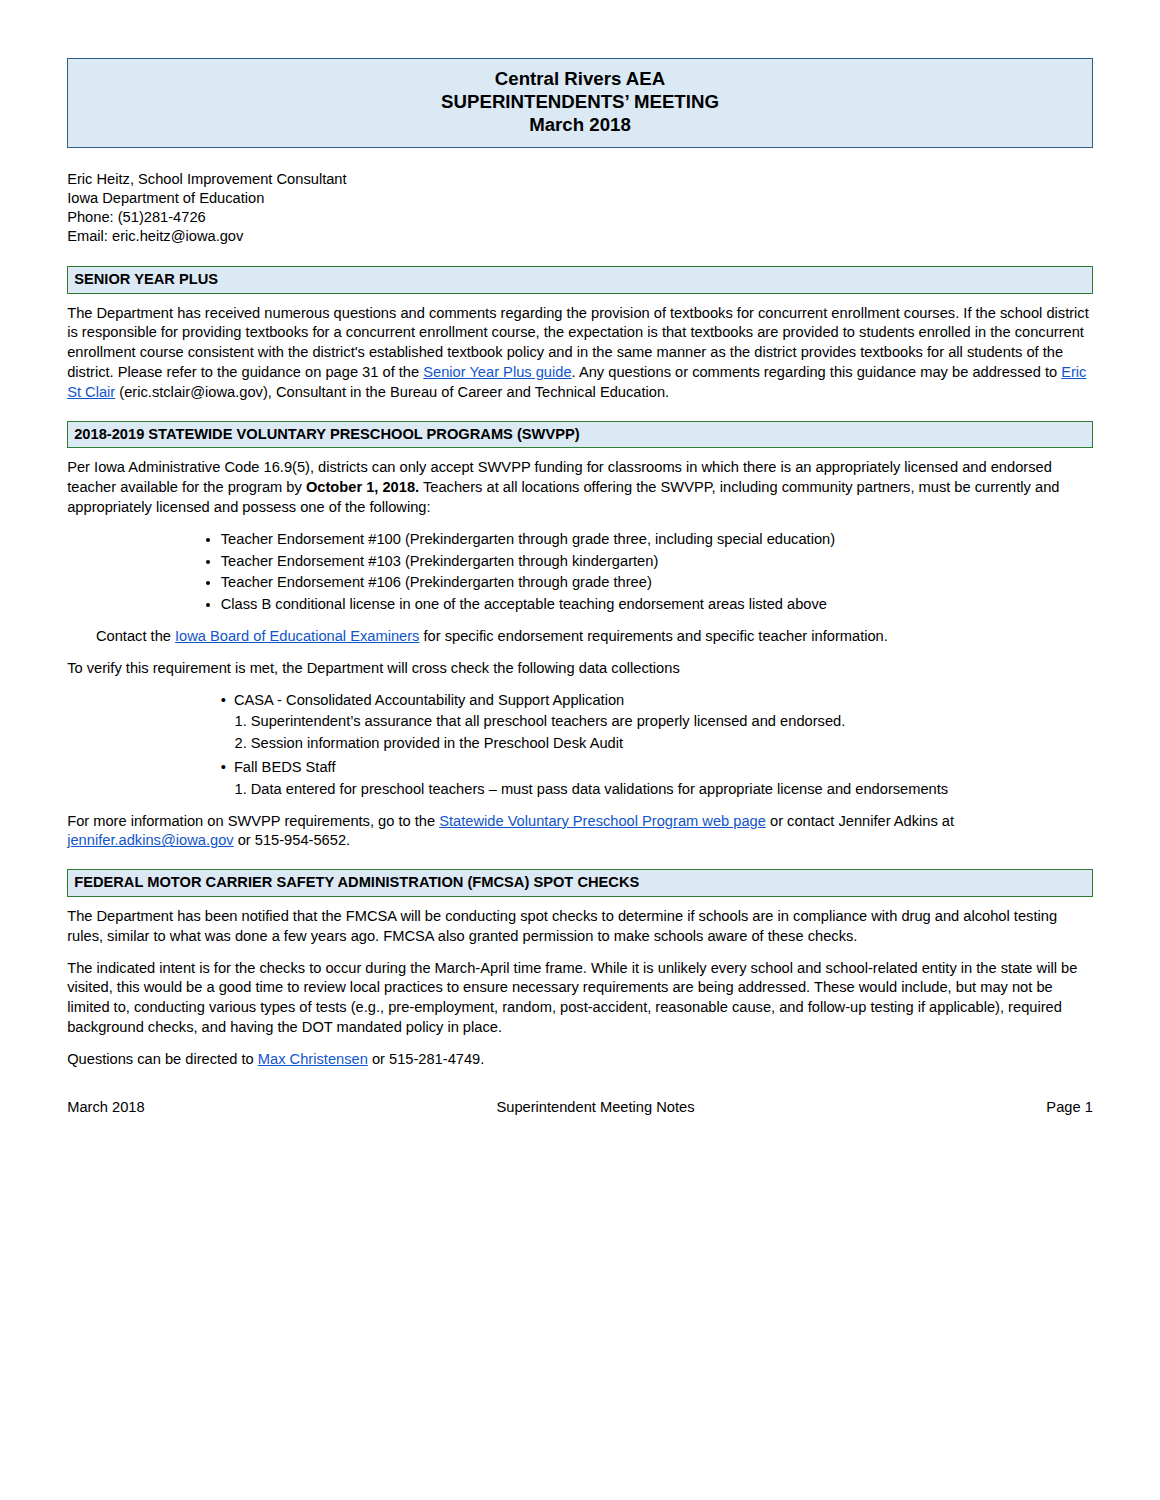Central Rivers AEA
SUPERINTENDENTS’ MEETING
March 2018
Eric Heitz, School Improvement Consultant
Iowa Department of Education
Phone: (51)281-4726
Email: eric.heitz@iowa.gov
SENIOR YEAR PLUS
The Department has received numerous questions and comments regarding the provision of textbooks for concurrent enrollment courses. If the school district is responsible for providing textbooks for a concurrent enrollment course, the expectation is that textbooks are provided to students enrolled in the concurrent enrollment course consistent with the district's established textbook policy and in the same manner as the district provides textbooks for all students of the district. Please refer to the guidance on page 31 of the Senior Year Plus guide. Any questions or comments regarding this guidance may be addressed to Eric St Clair (eric.stclair@iowa.gov), Consultant in the Bureau of Career and Technical Education.
2018-2019 STATEWIDE VOLUNTARY PRESCHOOL PROGRAMS (SWVPP)
Per Iowa Administrative Code 16.9(5), districts can only accept SWVPP funding for classrooms in which there is an appropriately licensed and endorsed teacher available for the program by October 1, 2018. Teachers at all locations offering the SWVPP, including community partners, must be currently and appropriately licensed and possess one of the following:
Teacher Endorsement #100 (Prekindergarten through grade three, including special education)
Teacher Endorsement #103 (Prekindergarten through kindergarten)
Teacher Endorsement #106 (Prekindergarten through grade three)
Class B conditional license in one of the acceptable teaching endorsement areas listed above
Contact the Iowa Board of Educational Examiners for specific endorsement requirements and specific teacher information.
To verify this requirement is met, the Department will cross check the following data collections
CASA - Consolidated Accountability and Support Application
Superintendent’s assurance that all preschool teachers are properly licensed and endorsed.
Session information provided in the Preschool Desk Audit
Fall BEDS Staff
Data entered for preschool teachers – must pass data validations for appropriate license and endorsements
For more information on SWVPP requirements, go to the Statewide Voluntary Preschool Program web page or contact Jennifer Adkins at jennifer.adkins@iowa.gov or 515-954-5652.
FEDERAL MOTOR CARRIER SAFETY ADMINISTRATION (FMCSA) SPOT CHECKS
The Department has been notified that the FMCSA will be conducting spot checks to determine if schools are in compliance with drug and alcohol testing rules, similar to what was done a few years ago. FMCSA also granted permission to make schools aware of these checks.
The indicated intent is for the checks to occur during the March-April time frame. While it is unlikely every school and school-related entity in the state will be visited, this would be a good time to review local practices to ensure necessary requirements are being addressed. These would include, but may not be limited to, conducting various types of tests (e.g., pre-employment, random, post-accident, reasonable cause, and follow-up testing if applicable), required background checks, and having the DOT mandated policy in place.
Questions can be directed to Max Christensen or 515-281-4749.
March 2018 Superintendent Meeting Notes Page 1